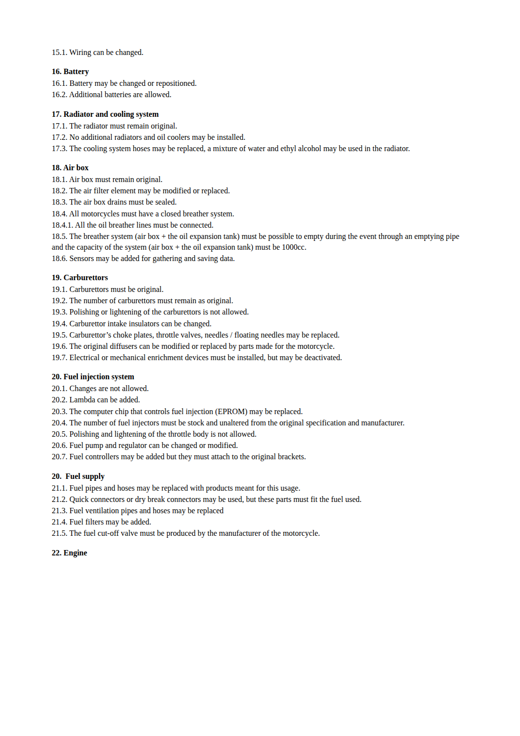15.1. Wiring can be changed.
16. Battery
16.1. Battery may be changed or repositioned.
16.2. Additional batteries are allowed.
17. Radiator and cooling system
17.1. The radiator must remain original.
17.2. No additional radiators and oil coolers may be installed.
17.3. The cooling system hoses may be replaced, a mixture of water and ethyl alcohol may be used in the radiator.
18. Air box
18.1. Air box must remain original.
18.2. The air filter element may be modified or replaced.
18.3. The air box drains must be sealed.
18.4. All motorcycles must have a closed breather system.
18.4.1. All the oil breather lines must be connected.
18.5. The breather system (air box + the oil expansion tank) must be possible to empty during the event through an emptying pipe and the capacity of the system (air box + the oil expansion tank) must be 1000cc.
18.6. Sensors may be added for gathering and saving data.
19. Carburettors
19.1. Carburettors must be original.
19.2. The number of carburettors must remain as original.
19.3. Polishing or lightening of the carburettors is not allowed.
19.4. Carburettor intake insulators can be changed.
19.5. Carburettor’s choke plates, throttle valves, needles / floating needles may be replaced.
19.6. The original diffusers can be modified or replaced by parts made for the motorcycle.
19.7. Electrical or mechanical enrichment devices must be installed, but may be deactivated.
20. Fuel injection system
20.1. Changes are not allowed.
20.2. Lambda can be added.
20.3. The computer chip that controls fuel injection (EPROM) may be replaced.
20.4. The number of fuel injectors must be stock and unaltered from the original specification and manufacturer.
20.5. Polishing and lightening of the throttle body is not allowed.
20.6. Fuel pump and regulator can be changed or modified.
20.7. Fuel controllers may be added but they must attach to the original brackets.
20. Fuel supply
21.1. Fuel pipes and hoses may be replaced with products meant for this usage.
21.2. Quick connectors or dry break connectors may be used, but these parts must fit the fuel used.
21.3. Fuel ventilation pipes and hoses may be replaced
21.4. Fuel filters may be added.
21.5. The fuel cut-off valve must be produced by the manufacturer of the motorcycle.
22. Engine